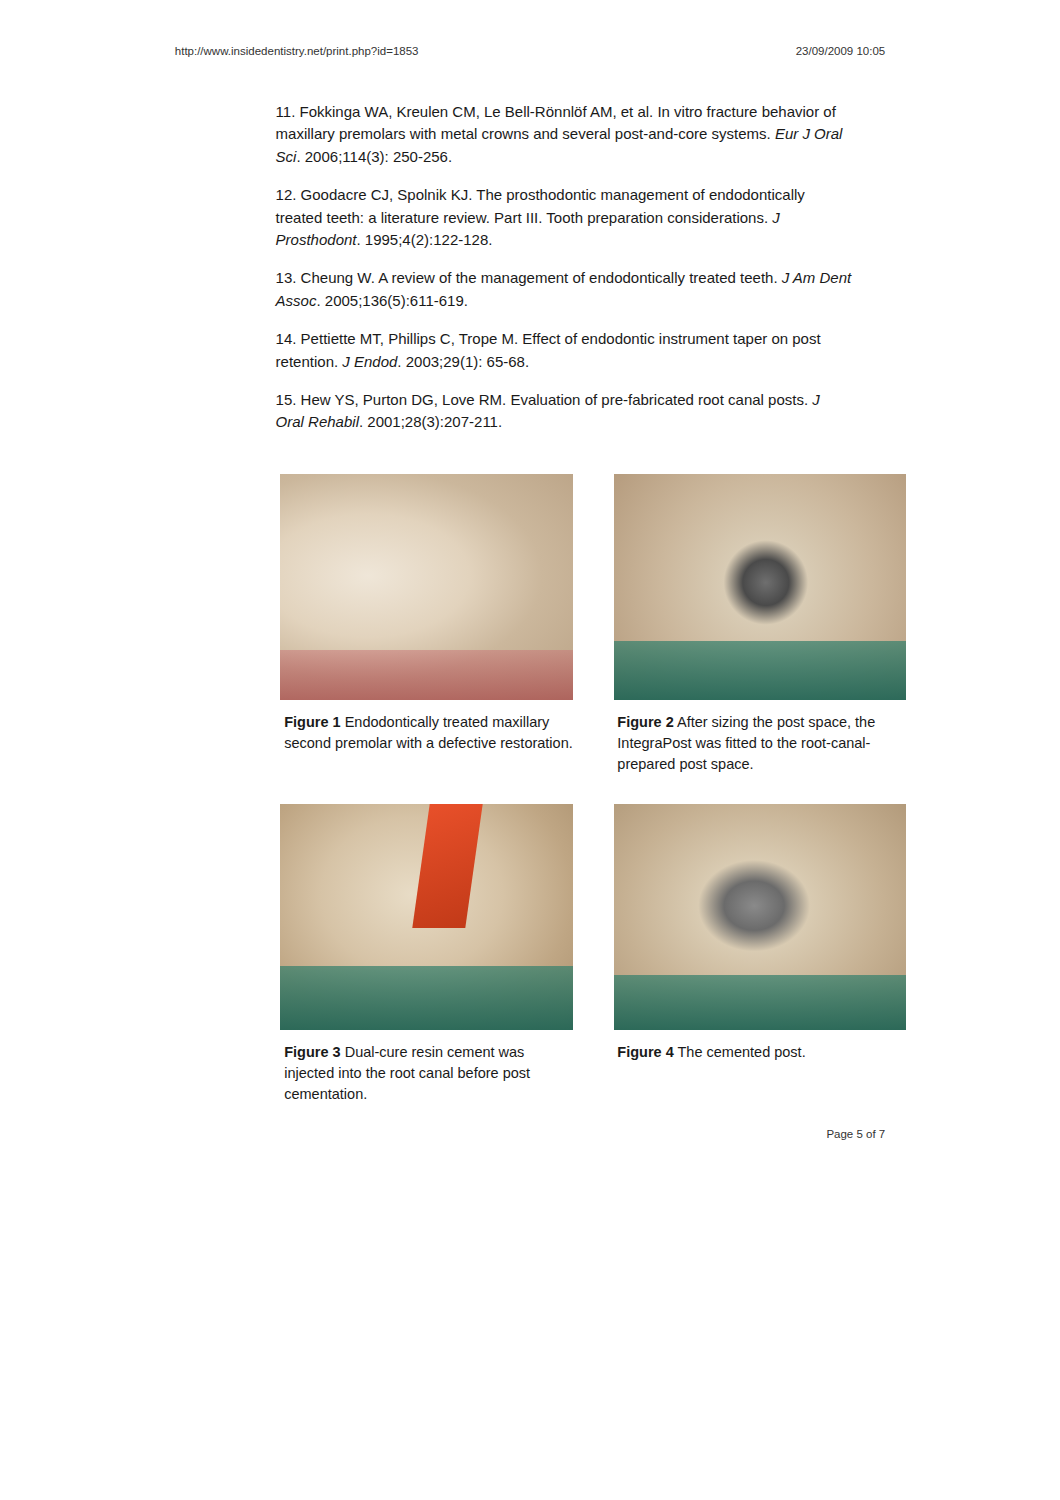http://www.insidedentistry.net/print.php?id=1853 23/09/2009 10:05
11. Fokkinga WA, Kreulen CM, Le Bell-Rönnlöf AM, et al. In vitro fracture behavior of maxillary premolars with metal crowns and several post-and-core systems. Eur J Oral Sci. 2006;114(3): 250-256.
12. Goodacre CJ, Spolnik KJ. The prosthodontic management of endodontically treated teeth: a literature review. Part III. Tooth preparation considerations. J Prosthodont. 1995;4(2):122-128.
13. Cheung W. A review of the management of endodontically treated teeth. J Am Dent Assoc. 2005;136(5):611-619.
14. Pettiette MT, Phillips C, Trope M. Effect of endodontic instrument taper on post retention. J Endod. 2003;29(1): 65-68.
15. Hew YS, Purton DG, Love RM. Evaluation of pre-fabricated root canal posts. J Oral Rehabil. 2001;28(3):207-211.
Figure 1 Endodontically treated maxillary second premolar with a defective restoration.
Figure 2 After sizing the post space, the IntegraPost was fitted to the root-canal-prepared post space.
Figure 3 Dual-cure resin cement was injected into the root canal before post cementation.
Figure 4 The cemented post.
Page 5 of 7